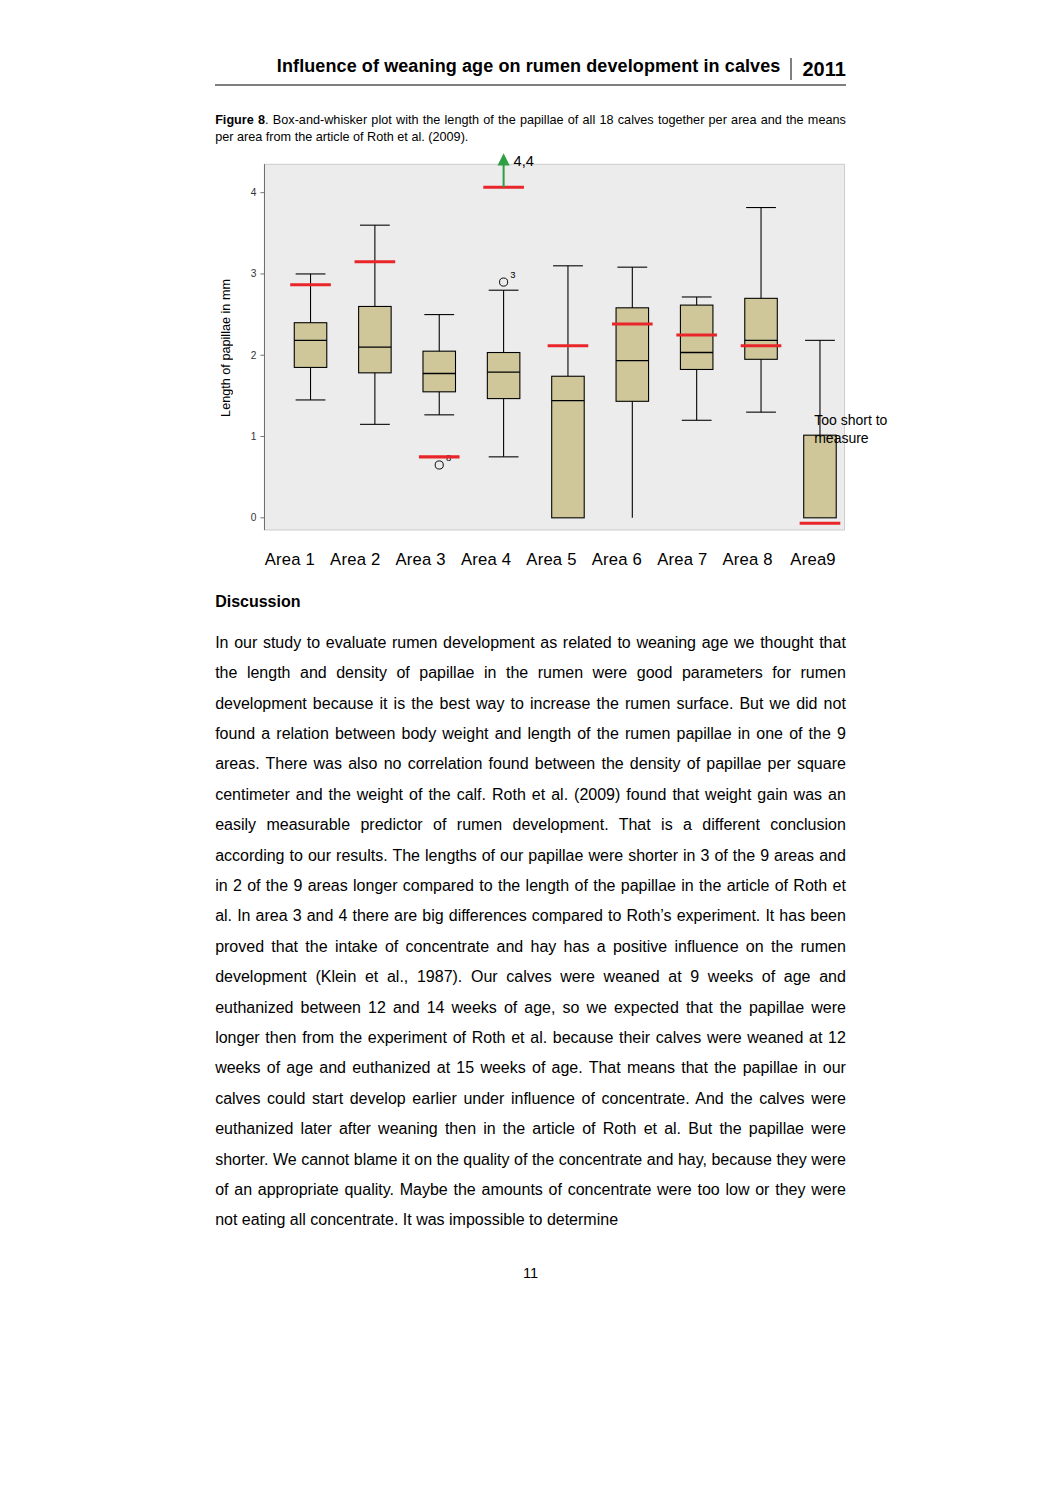Influence of weaning age on rumen development in calves
2011
Figure 8. Box-and-whisker plot with the length of the papillae of all 18 calves together per area and the means per area from the article of Roth et al. (2009).
Length of papillae in mm
4,4 Too short to measure 0 1 2 3 4 3 8
Area 1 Area 2 Area 3 Area 4 Area 5 Area 6 Area 7 Area 8 Area9
Discussion
In our study to evaluate rumen development as related to weaning age we thought that the length and density of papillae in the rumen were good parameters for rumen development because it is the best way to increase the rumen surface. But we did not found a relation between body weight and length of the rumen papillae in one of the 9 areas. There was also no correlation found between the density of papillae per square centimeter and the weight of the calf. Roth et al. (2009) found that weight gain was an easily measurable predictor of rumen development. That is a different conclusion according to our results. The lengths of our papillae were shorter in 3 of the 9 areas and in 2 of the 9 areas longer compared to the length of the papillae in the article of Roth et al. In area 3 and 4 there are big differences compared to Roth’s experiment. It has been proved that the intake of concentrate and hay has a positive influence on the rumen development (Klein et al., 1987). Our calves were weaned at 9 weeks of age and euthanized between 12 and 14 weeks of age, so we expected that the papillae were longer then from the experiment of Roth et al. because their calves were weaned at 12 weeks of age and euthanized at 15 weeks of age. That means that the papillae in our calves could start develop earlier under influence of concentrate. And the calves were euthanized later after weaning then in the article of Roth et al. But the papillae were shorter. We cannot blame it on the quality of the concentrate and hay, because they were of an appropriate quality. Maybe the amounts of concentrate were too low or they were not eating all concentrate. It was impossible to determine
11